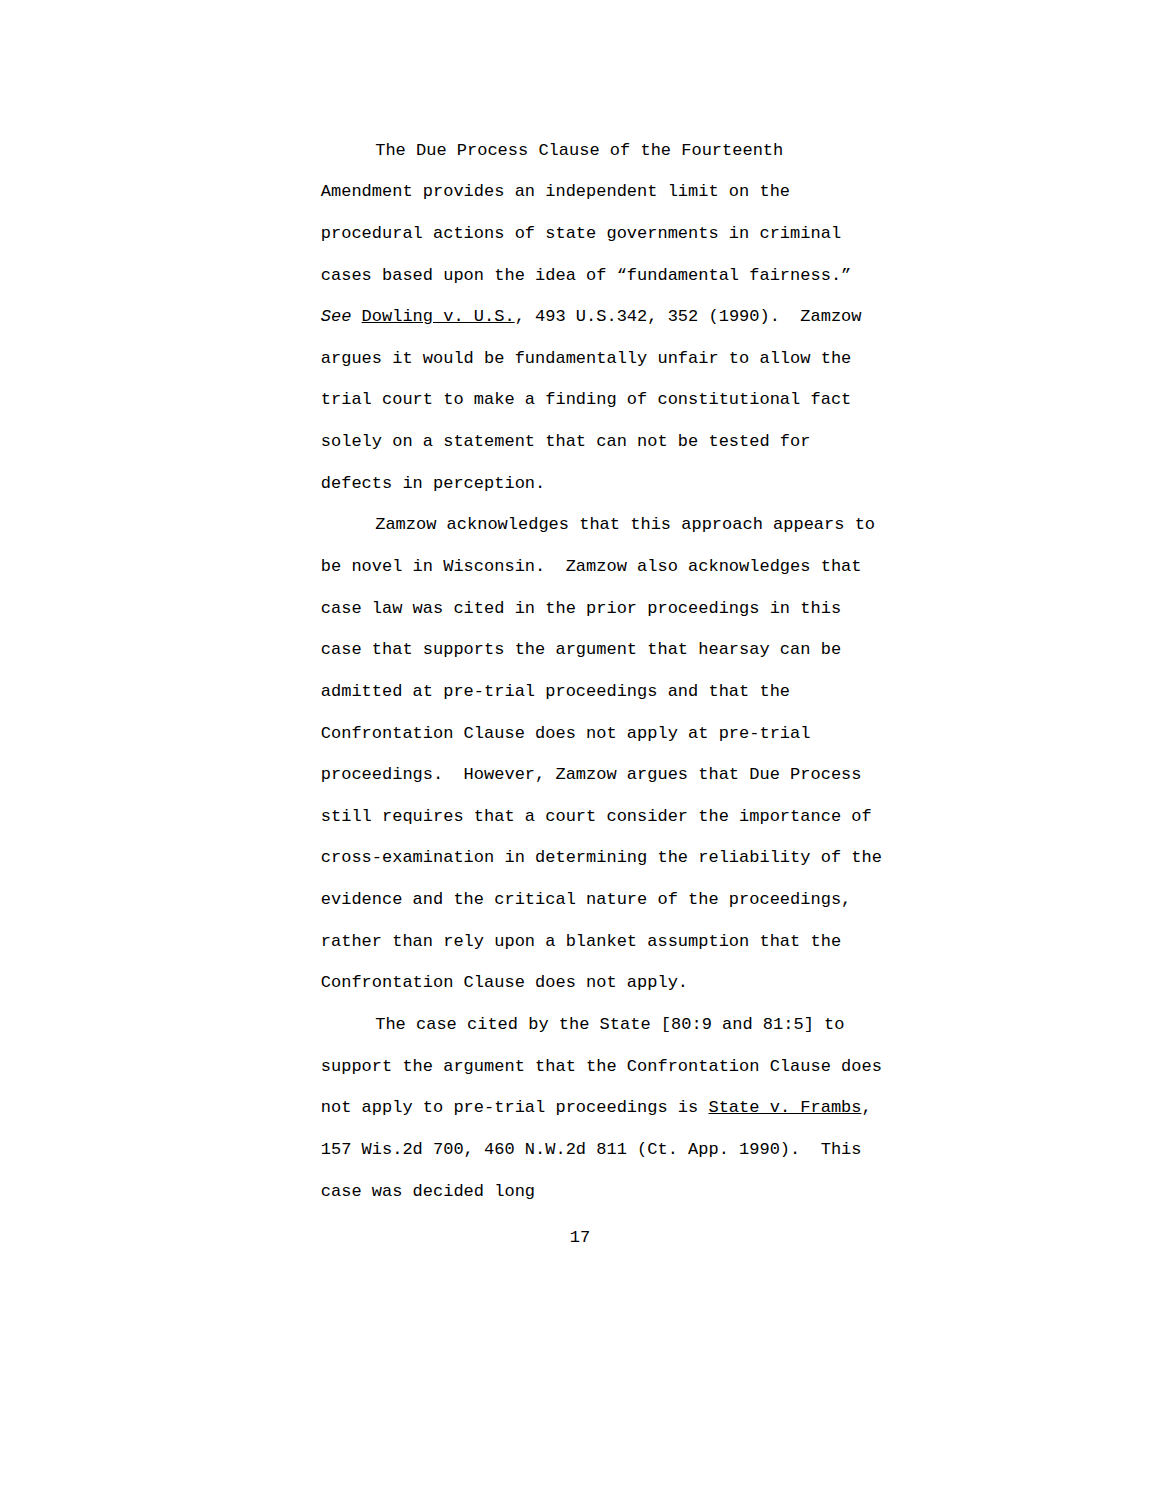The Due Process Clause of the Fourteenth Amendment provides an independent limit on the procedural actions of state governments in criminal cases based upon the idea of “fundamental fairness.” See Dowling v. U.S., 493 U.S.342, 352 (1990). Zamzow argues it would be fundamentally unfair to allow the trial court to make a finding of constitutional fact solely on a statement that can not be tested for defects in perception.
Zamzow acknowledges that this approach appears to be novel in Wisconsin. Zamzow also acknowledges that case law was cited in the prior proceedings in this case that supports the argument that hearsay can be admitted at pre-trial proceedings and that the Confrontation Clause does not apply at pre-trial proceedings. However, Zamzow argues that Due Process still requires that a court consider the importance of cross-examination in determining the reliability of the evidence and the critical nature of the proceedings, rather than rely upon a blanket assumption that the Confrontation Clause does not apply.
The case cited by the State [80:9 and 81:5] to support the argument that the Confrontation Clause does not apply to pre-trial proceedings is State v. Frambs, 157 Wis.2d 700, 460 N.W.2d 811 (Ct. App. 1990). This case was decided long
17